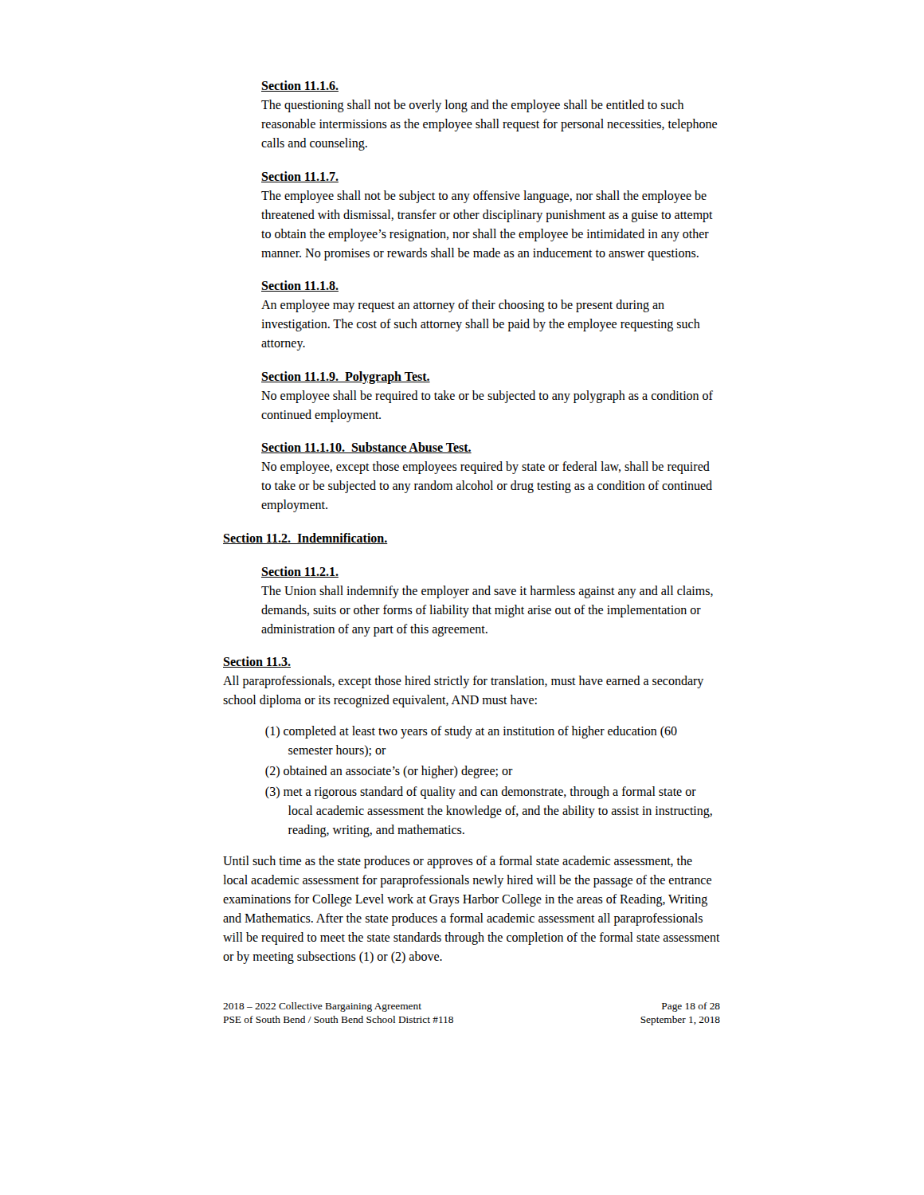Section 11.1.6.
The questioning shall not be overly long and the employee shall be entitled to such reasonable intermissions as the employee shall request for personal necessities, telephone calls and counseling.
Section 11.1.7.
The employee shall not be subject to any offensive language, nor shall the employee be threatened with dismissal, transfer or other disciplinary punishment as a guise to attempt to obtain the employee’s resignation, nor shall the employee be intimidated in any other manner. No promises or rewards shall be made as an inducement to answer questions.
Section 11.1.8.
An employee may request an attorney of their choosing to be present during an investigation. The cost of such attorney shall be paid by the employee requesting such attorney.
Section 11.1.9. Polygraph Test.
No employee shall be required to take or be subjected to any polygraph as a condition of continued employment.
Section 11.1.10. Substance Abuse Test.
No employee, except those employees required by state or federal law, shall be required to take or be subjected to any random alcohol or drug testing as a condition of continued employment.
Section 11.2. Indemnification.
Section 11.2.1.
The Union shall indemnify the employer and save it harmless against any and all claims, demands, suits or other forms of liability that might arise out of the implementation or administration of any part of this agreement.
Section 11.3.
All paraprofessionals, except those hired strictly for translation, must have earned a secondary school diploma or its recognized equivalent, AND must have:
(1) completed at least two years of study at an institution of higher education (60 semester hours); or
(2) obtained an associate’s (or higher) degree; or
(3) met a rigorous standard of quality and can demonstrate, through a formal state or local academic assessment the knowledge of, and the ability to assist in instructing, reading, writing, and mathematics.
Until such time as the state produces or approves of a formal state academic assessment, the local academic assessment for paraprofessionals newly hired will be the passage of the entrance examinations for College Level work at Grays Harbor College in the areas of Reading, Writing and Mathematics. After the state produces a formal academic assessment all paraprofessionals will be required to meet the state standards through the completion of the formal state assessment or by meeting subsections (1) or (2) above.
2018 – 2022 Collective Bargaining Agreement
PSE of South Bend / South Bend School District #118
Page 18 of 28
September 1, 2018